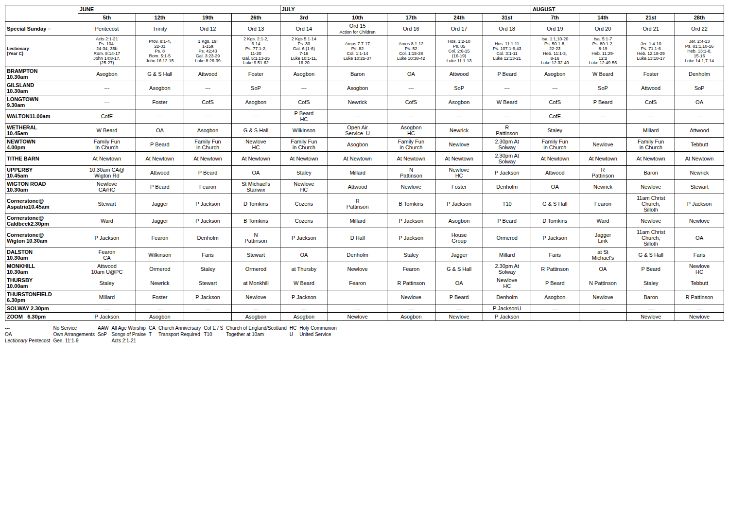| | JUNE | JULY | AUGUST |
| --- | --- | --- | --- |
| 5th | 12th | 19th | 26th | 3rd | 10th | 17th | 24th | 31st | 7th | 14th | 21st | 28th |
| Special Sunday – | Pentecost | Trinity | Ord 12 | Ord 13 | Ord 14 | Ord 15 Action for Children | Ord 16 | Ord 17 | Ord 18 | Ord 19 | Ord 20 | Ord 21 | Ord 22 |
| Lectionary (Year C) | Acts 2:1-21 Ps. 104: 24-34, 35b Rom. 8:14-17 John 14:8-17, (25-27) | Prov. 8:1-4, 22-31 Ps. 8 Rom. 5:1-5 John 16:12-15 | 1 Kgs. 19: 1-15a Ps. 42;43 Gal. 3:23-29 Luke 8:26-39 | 2 Kgs. 2:1-2, 6-14 Ps. 77:1-2, 11-20 Gal. 5:1,13-25 Luke 9:51-62 | 2 Kgs 5:1-14 Ps. 30 Gal. 6:(1-6) 7-16 Luke 10:1-11, 16-20 | Amos 7:7-17 Ps. 82 Col. 1:1-14 Luke 10:25-37 | Amos 8:1-12 Ps. 52 Col. 1:15-28 Luke 10:38-42 | Hos. 1:2-10 Ps. 85 Col. 2:6-15 (16-19) Luke 11:1-13 | Hos. 11:1-11 Ps. 107:1-9,43 Col. 3:1-11 Luke 12:13-21 | Isa. 1:1,10-20 Ps. 50:1-8, 22-23 Heb. 11:1-3, 8-16 Luke 12:32-40 | Isa. 5:1-7 Ps. 80:1-2, 8-19 Heb. 11:29- 12:2 Luke 12:49-56 | Jer. 1:4-10 Ps. 71:1-6 Heb. 12:18-29 Luke.13:10-17 | Jer. 2:4-13 Ps. 81:1,10-16 Heb. 13:1-8, 15-16 Luke 14:1,7-14 |
| BRAMPTON 10.30am | Asogbon | G & S Hall | Attwood | Foster | Asogbon | Baron | OA | Attwood | P Beard | Asogbon | W Beard | Foster | Denholm |
| GILSLAND 10.30am | --- | Asogbon | --- | SoP | --- | Asogbon | --- | SoP | --- | --- | SoP | Attwood | SoP |
| LONGTOWN 9.30am | --- | Foster | CofS | Asogbon | CofS | Newrick | CofS | Asogbon | W Beard | CofS | P Beard | CofS | OA |
| WALTON11.00am | CofE | --- | --- | --- | P Beard HC | --- | --- | --- | --- | CofE | --- | --- | --- |
| WETHERAL 10.45am | W Beard | OA | Asogbon | G & S Hall | Wilkinson | Open Air Service U | Asogbon HC | Newrick | R Pattinson | Staley | | Millard | Attwood |
| NEWTOWN 4.00pm | Family Fun In Church | P Beard | Family Fun in Church | Newlove HC | Family Fun in Church | Asogbon | Family Fun in Church | Newlove | 2.30pm At Solway | Family Fun in Church | Newlove | Family Fun in Church | Tebbutt |
| TITHE BARN | At Newtown | At Newtown | At Newtown | At Newtown | At Newtown | At Newtown | At Newtown | At Newtown | 2.30pm At Solway | At Newtown | At Newtown | At Newtown | At Newtown |
| UPPERBY 10.45am | 10.30am CA@ Wigton Rd | Attwood | P Beard | OA | Staley | Millard | N Pattinson | Newlove HC | P Jackson | Attwood | R Pattinson | Baron | Newrick |
| WIGTON ROAD 10.30am | Newlove CA/HC | P Beard | Fearon | St Michael's Stanwix | Newlove HC | Attwood | Newlove | Foster | Denholm | OA | Newrick | Newlove | Stewart |
| Cornerstone@ Aspatria10.45am | Stewart | Jagger | P Jackson | D Tomkins | Cozens | R Pattinson | B Tomkins | P Jackson | T10 | G & S Hall | Fearon | 11am Christ Church, Silloth | P Jackson |
| Cornerstone@ Caldbeck2.30pm | Ward | Jagger | P Jackson | B Tomkins | Cozens | Millard | P Jackson | Asogbon | P Beard | D Tomkins | Ward | Newlove | Newlove |
| Cornerstone@ Wigton 10.30am | P Jackson | Fearon | Denholm | N Pattinson | P Jackson | D Hall | P Jackson | House Group | Ormerod | P Jackson | Jagger Link | 11am Christ Church, Silloth | OA |
| DALSTON 10.30am | Fearon CA | Wilkinson | Faris | Stewart | OA | Denholm | Staley | Jagger | Millard | Faris | at St Michael's | G & S Hall | Faris |
| MONKHILL 10.30am | Attwood 10am U@PC | Ormerod | Staley | Ormerod | at Thursby | Newlove | Fearon | G & S Hall | 2.30pm At Solway | R Pattinson | OA | P Beard | Newlove HC |
| THURSBY 10.00am | Staley | Newrick | Stewart | at Monkhill | W Beard | Fearon | R Pattinson | OA | Newlove HC | P Beard | N Pattinson | Staley | Tebbutt |
| THURSTONFIELD 6.30pm | Millard | Foster | P Jackson | Newlove | P Jackson | | Newlove | P Beard | Denholm | Asogbon | Newlove | Baron | R Pattinson |
| SOLWAY 2.30pm | --- | --- | --- | --- | --- | --- | --- | --- | P JacksonU | --- | --- | --- | --- |
| ZOOM 6.30pm | P Jackson | Asogbon | | Asogbon | Asogbon | Newlove | Asogbon | Newlove | P Jackson | | | Newlove | Newlove |
| --- | No Service | AAW | All Age Worship | CA | Church Anniversary | Cof E / S | Church of England/Scotland | HC | Holy Communion |
| OA | Own Arrangements | SoP | Songs of Praise | T | Transport Required | T10 | Together at 10am | U | United Service |
| Lectionary Pentecost | Gen. 11:1-9 | | Acts 2:1-21 | |